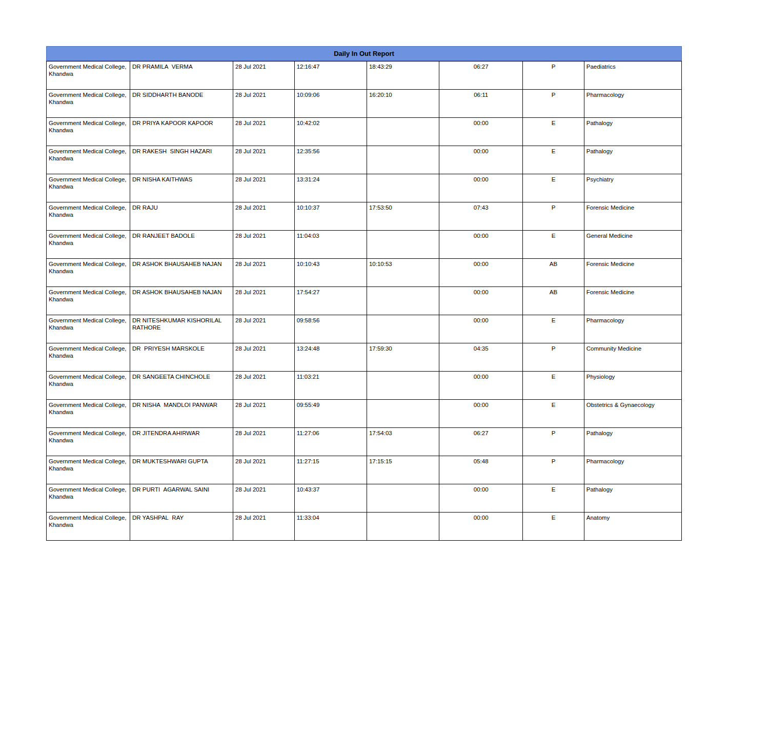Daily In Out Report
| Government Medical College, Khandwa | DR PRAMILA VERMA | 28 Jul 2021 | 12:16:47 | 18:43:29 | 06:27 | P | Paediatrics |
| Government Medical College, Khandwa | DR SIDDHARTH BANODE | 28 Jul 2021 | 10:09:06 | 16:20:10 | 06:11 | P | Pharmacology |
| Government Medical College, Khandwa | DR PRIYA KAPOOR KAPOOR | 28 Jul 2021 | 10:42:02 | | 00:00 | E | Pathalogy |
| Government Medical College, Khandwa | DR RAKESH SINGH HAZARI | 28 Jul 2021 | 12:35:56 | | 00:00 | E | Pathalogy |
| Government Medical College, Khandwa | DR NISHA KAITHWAS | 28 Jul 2021 | 13:31:24 | | 00:00 | E | Psychiatry |
| Government Medical College, Khandwa | DR RAJU | 28 Jul 2021 | 10:10:37 | 17:53:50 | 07:43 | P | Forensic Medicine |
| Government Medical College, Khandwa | DR RANJEET BADOLE | 28 Jul 2021 | 11:04:03 | | 00:00 | E | General Medicine |
| Government Medical College, Khandwa | DR ASHOK BHAUSAHEB NAJAN | 28 Jul 2021 | 10:10:43 | 10:10:53 | 00:00 | AB | Forensic Medicine |
| Government Medical College, Khandwa | DR ASHOK BHAUSAHEB NAJAN | 28 Jul 2021 | 17:54:27 | | 00:00 | AB | Forensic Medicine |
| Government Medical College, Khandwa | DR NITESHKUMAR KISHORILAL RATHORE | 28 Jul 2021 | 09:58:56 | | 00:00 | E | Pharmacology |
| Government Medical College, Khandwa | DR PRIYESH MARSKOLE | 28 Jul 2021 | 13:24:48 | 17:59:30 | 04:35 | P | Community Medicine |
| Government Medical College, Khandwa | DR SANGEETA CHINCHOLE | 28 Jul 2021 | 11:03:21 | | 00:00 | E | Physiology |
| Government Medical College, Khandwa | DR NISHA MANDLOI PANWAR | 28 Jul 2021 | 09:55:49 | | 00:00 | E | Obstetrics & Gynaecology |
| Government Medical College, Khandwa | DR JITENDRA AHIRWAR | 28 Jul 2021 | 11:27:06 | 17:54:03 | 06:27 | P | Pathalogy |
| Government Medical College, Khandwa | DR MUKTESHWARI GUPTA | 28 Jul 2021 | 11:27:15 | 17:15:15 | 05:48 | P | Pharmacology |
| Government Medical College, Khandwa | DR PURTI AGARWAL SAINI | 28 Jul 2021 | 10:43:37 | | 00:00 | E | Pathalogy |
| Government Medical College, Khandwa | DR YASHPAL RAY | 28 Jul 2021 | 11:33:04 | | 00:00 | E | Anatomy |